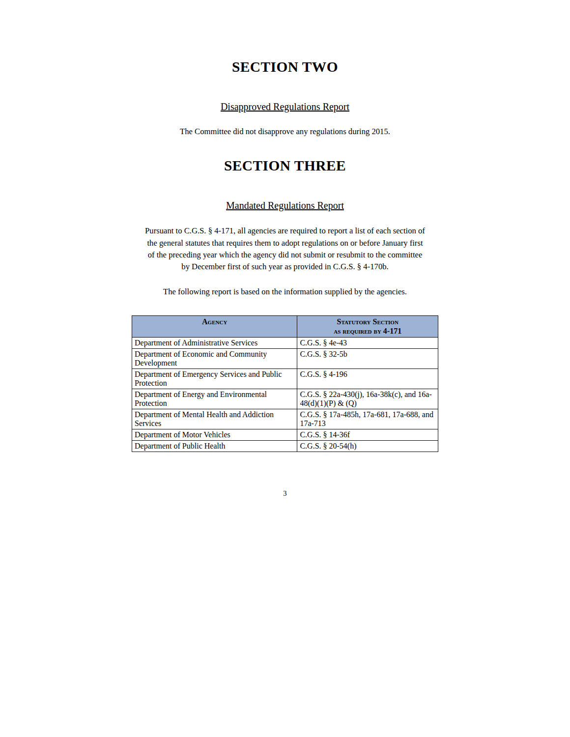SECTION TWO
Disapproved Regulations Report
The Committee did not disapprove any regulations during 2015.
SECTION THREE
Mandated Regulations Report
Pursuant to C.G.S. § 4-171, all agencies are required to report a list of each section of the general statutes that requires them to adopt regulations on or before January first of the preceding year which the agency did not submit or resubmit to the committee by December first of such year as provided in C.G.S. § 4-170b.
The following report is based on the information supplied by the agencies.
| Agency | Statutory Section as required by 4-171 |
| --- | --- |
| Department of Administrative Services | C.G.S. § 4e-43 |
| Department of Economic and Community Development | C.G.S. § 32-5b |
| Department of Emergency Services and Public Protection | C.G.S. § 4-196 |
| Department of Energy and Environmental Protection | C.G.S. § 22a-430(j), 16a-38k(c), and 16a-48(d)(1)(P) & (Q) |
| Department of Mental Health and Addiction Services | C.G.S. § 17a-485h, 17a-681, 17a-688, and 17a-713 |
| Department of Motor Vehicles | C.G.S. § 14-36f |
| Department of Public Health | C.G.S. § 20-54(h) |
3